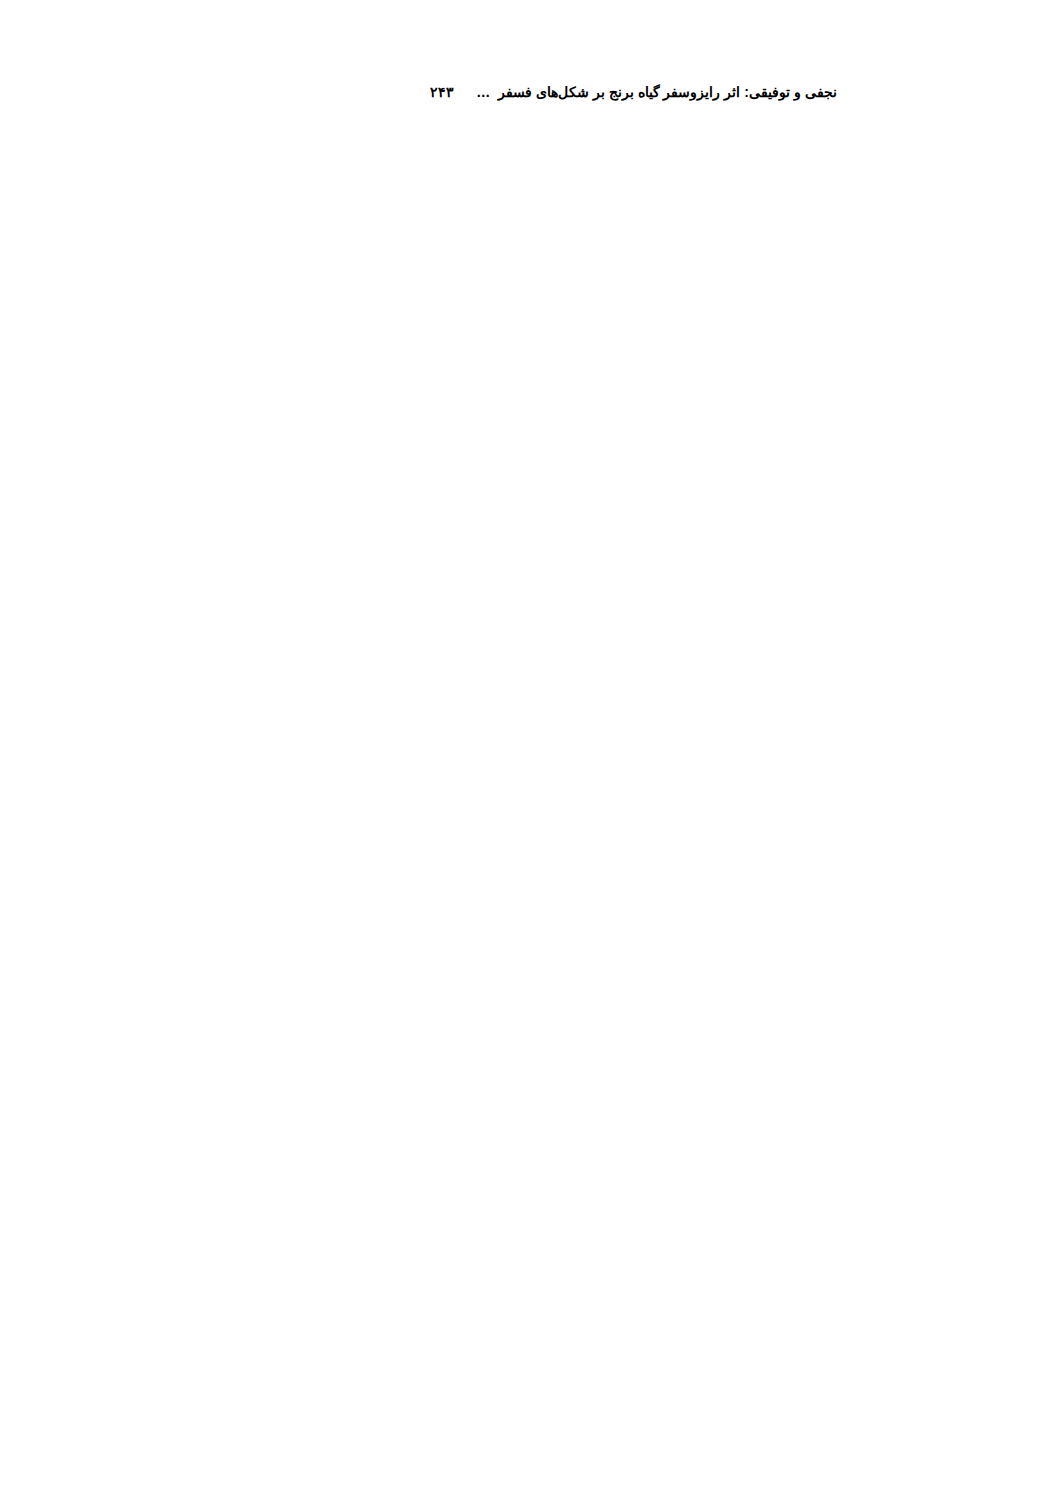نجفی و توفیقی: اثر رایزوسفر گیاه برنج بر شکل‌های فسفر …۲۴۳